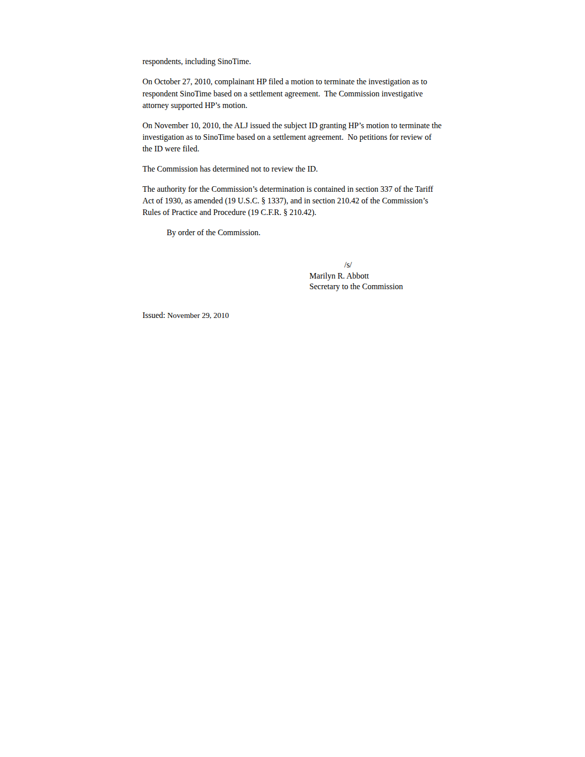respondents, including SinoTime.
On October 27, 2010, complainant HP filed a motion to terminate the investigation as to respondent SinoTime based on a settlement agreement. The Commission investigative attorney supported HP’s motion.
On November 10, 2010, the ALJ issued the subject ID granting HP’s motion to terminate the investigation as to SinoTime based on a settlement agreement. No petitions for review of the ID were filed.
The Commission has determined not to review the ID.
The authority for the Commission’s determination is contained in section 337 of the Tariff Act of 1930, as amended (19 U.S.C. § 1337), and in section 210.42 of the Commission’s Rules of Practice and Procedure (19 C.F.R. § 210.42).
By order of the Commission.
/s/
Marilyn R. Abbott
Secretary to the Commission
Issued: November 29, 2010